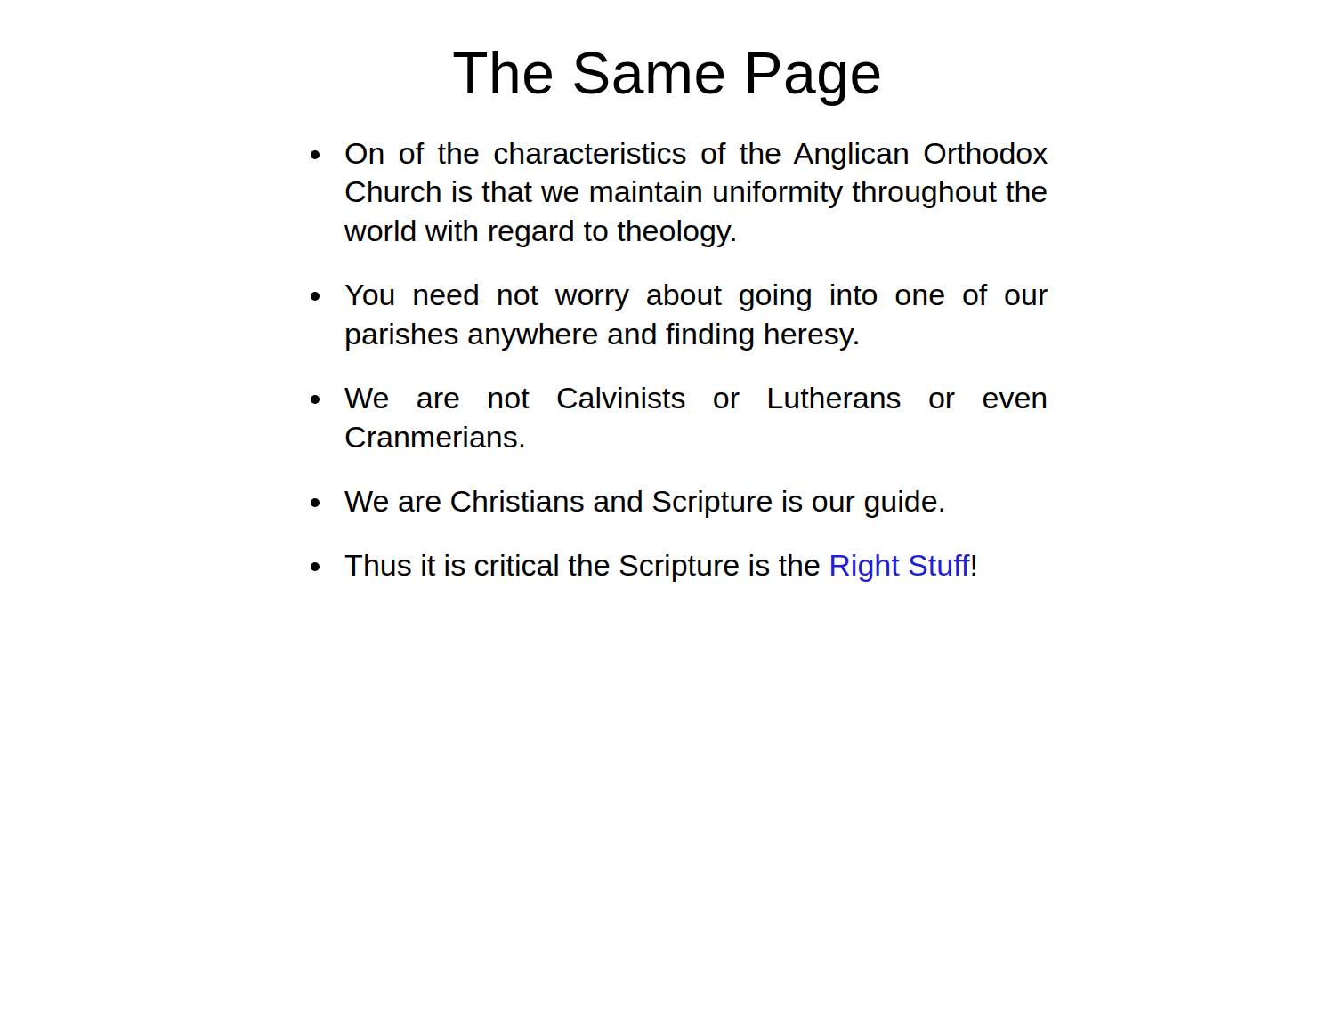The Same Page
On of the characteristics of the Anglican Orthodox Church is that we maintain uniformity throughout the world with regard to theology.
You need not worry about going into one of our parishes anywhere and finding heresy.
We are not Calvinists or Lutherans or even Cranmerians.
We are Christians and Scripture is our guide.
Thus it is critical the Scripture is the Right Stuff!